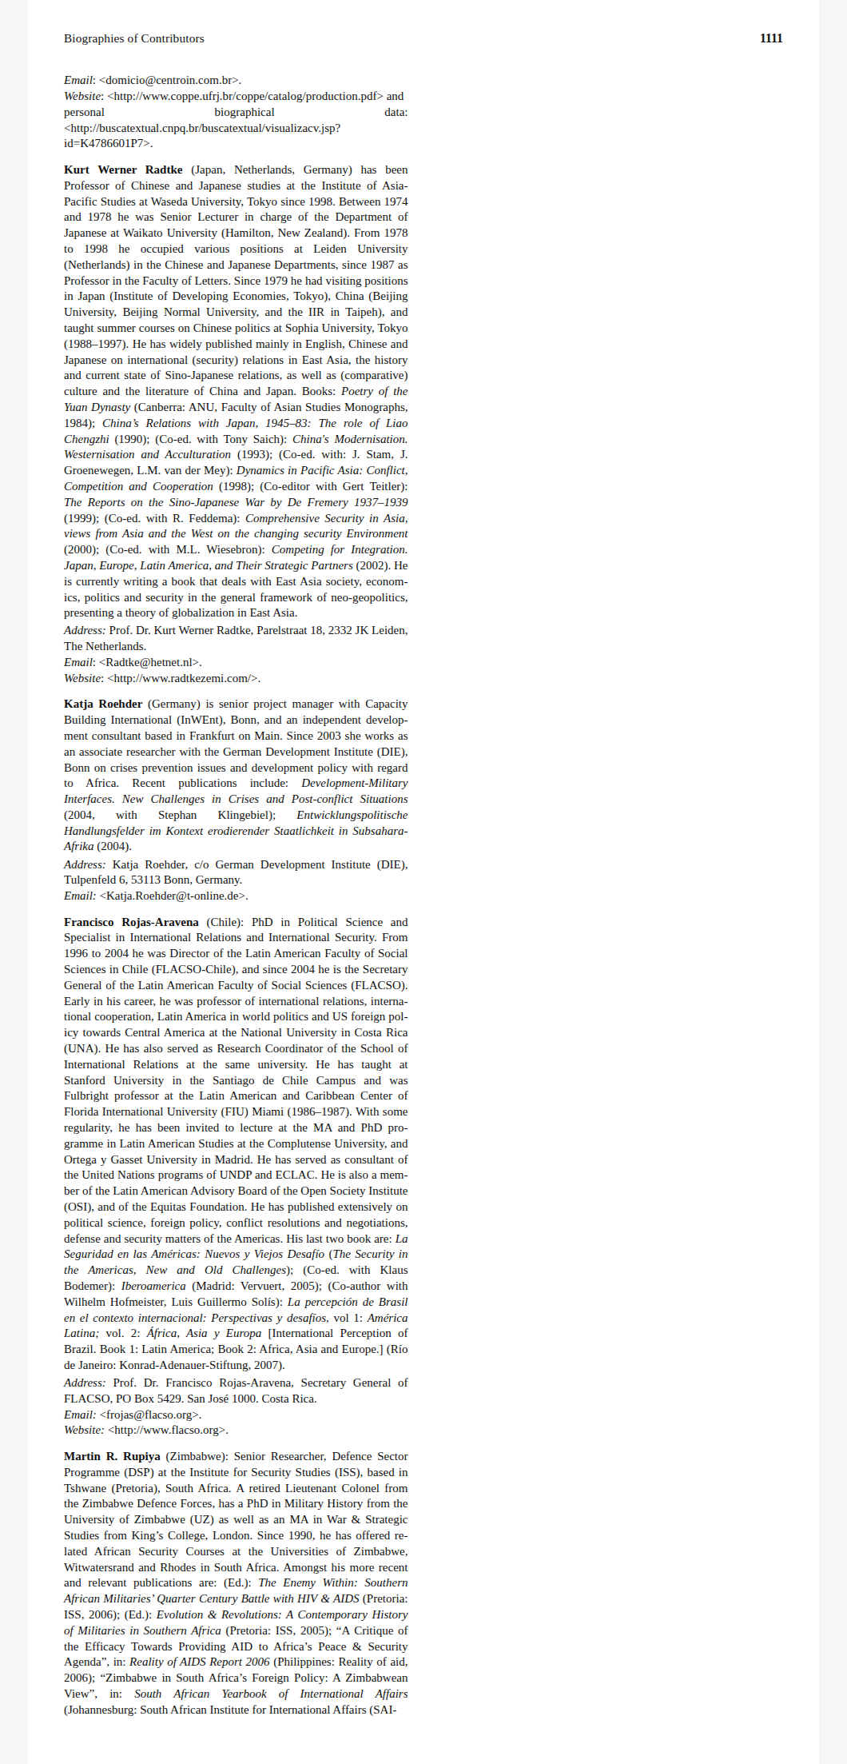Biographies of Contributors
1111
Email: <domicio@centroin.com.br>.
Website: <http://www.coppe.ufrj.br/coppe/catalog/production.pdf> and
personal biographical data: <http://buscatextual.cnpq.br/buscatextual/visualizacv.jsp?id=K4786601P7>.
Kurt Werner Radtke (Japan, Netherlands, Germany) has been Professor of Chinese and Japanese studies at the Institute of Asia-Pacific Studies at Waseda University, Tokyo since 1998. Between 1974 and 1978 he was Senior Lecturer in charge of the Department of Japanese at Waikato University (Hamilton, New Zealand). From 1978 to 1998 he occupied various positions at Leiden University (Netherlands) in the Chinese and Japanese Departments, since 1987 as Professor in the Faculty of Letters. Since 1979 he had visiting positions in Japan (Institute of Developing Economies, Tokyo), China (Beijing University, Beijing Normal University, and the IIR in Taipeh), and taught summer courses on Chinese politics at Sophia University, Tokyo (1988–1997). He has widely published mainly in English, Chinese and Japanese on international (security) relations in East Asia, the history and current state of Sino-Japanese relations, as well as (comparative) culture and the literature of China and Japan. Books: Poetry of the Yuan Dynasty (Canberra: ANU, Faculty of Asian Studies Monographs, 1984); China’s Relations with Japan, 1945–83: The role of Liao Chengzhi (1990); (Co-ed. with Tony Saich): China's Modernisation. Westernisation and Acculturation (1993); (Co-ed. with: J. Stam, J. Groenewegen, L.M. van der Mey): Dynamics in Pacific Asia: Conflict, Competition and Cooperation (1998); (Co-editor with Gert Teitler): The Reports on the Sino-Japanese War by De Fremery 1937–1939 (1999); (Co-ed. with R. Feddema): Comprehensive Security in Asia, views from Asia and the West on the changing security Environment (2000); (Co-ed. with M.L. Wiesebron): Competing for Integration. Japan, Europe, Latin America, and Their Strategic Partners (2002). He is currently writing a book that deals with East Asia society, economics, politics and security in the general framework of neo-geopolitics, presenting a theory of globalization in East Asia.
Address: Prof. Dr. Kurt Werner Radtke, Parelstraat 18, 2332 JK Leiden, The Netherlands.
Email: <Radtke@hetnet.nl>.
Website: <http://www.radtkezemi.com/>.
Katja Roehder (Germany) is senior project manager with Capacity Building International (InWEnt), Bonn, and an independent development consultant based in Frankfurt on Main. Since 2003 she works as an associate researcher with the German Development Institute (DIE), Bonn on crises prevention issues and development policy with regard to Africa. Recent publications include: Development-Military Interfaces. New Challenges in Crises and Post-conflict Situations (2004, with Stephan Klingebiel); Entwicklungspolitische Handlungsfelder im Kontext erodierender Staatlichkeit in Subsahara-Afrika (2004).
Address: Katja Roehder, c/o German Development Institute (DIE), Tulpenfeld 6, 53113 Bonn, Germany.
Email: <Katja.Roehder@t-online.de>.
Francisco Rojas-Aravena (Chile): PhD in Political Science and Specialist in International Relations and International Security. From 1996 to 2004 he was Director of the Latin American Faculty of Social Sciences in Chile (FLACSO-Chile), and since 2004 he is the Secretary General of the Latin American Faculty of Social Sciences (FLACSO). Early in his career, he was professor of international relations, international cooperation, Latin America in world politics and US foreign policy towards Central America at the National University in Costa Rica (UNA). He has also served as Research Coordinator of the School of International Relations at the same university. He has taught at Stanford University in the Santiago de Chile Campus and was Fulbright professor at the Latin American and Caribbean Center of Florida International University (FIU) Miami (1986–1987). With some regularity, he has been invited to lecture at the MA and PhD programme in Latin American Studies at the Complutense University, and Ortega y Gasset University in Madrid. He has served as consultant of the United Nations programs of UNDP and ECLAC. He is also a member of the Latin American Advisory Board of the Open Society Institute (OSI), and of the Equitas Foundation. He has published extensively on political science, foreign policy, conflict resolutions and negotiations, defense and security matters of the Americas. His last two book are: La Seguridad en las Américas: Nuevos y Viejos Desafío (The Security in the Americas, New and Old Challenges); (Co-ed. with Klaus Bodemer): Iberoamerica (Madrid: Vervuert, 2005); (Co-author with Wilhelm Hofmeister, Luis Guillermo Solís): La percepción de Brasil en el contexto internacional: Perspectivas y desafíos, vol 1: América Latina; vol. 2: África, Asia y Europa [International Perception of Brazil. Book 1: Latin America; Book 2: Africa, Asia and Europe.] (Río de Janeiro: Konrad-Adenauer-Stiftung, 2007).
Address: Prof. Dr. Francisco Rojas-Aravena, Secretary General of FLACSO, PO Box 5429. San José 1000. Costa Rica.
Email: <frojas@flacso.org>.
Website: <http://www.flacso.org>.
Martin R. Rupiya (Zimbabwe): Senior Researcher, Defence Sector Programme (DSP) at the Institute for Security Studies (ISS), based in Tshwane (Pretoria), South Africa. A retired Lieutenant Colonel from the Zimbabwe Defence Forces, has a PhD in Military History from the University of Zimbabwe (UZ) as well as an MA in War & Strategic Studies from King’s College, London. Since 1990, he has offered related African Security Courses at the Universities of Zimbabwe, Witwatersrand and Rhodes in South Africa. Amongst his more recent and relevant publications are: (Ed.): The Enemy Within: Southern African Militaries’ Quarter Century Battle with HIV & AIDS (Pretoria: ISS, 2006); (Ed.): Evolution & Revolutions: A Contemporary History of Militaries in Southern Africa (Pretoria: ISS, 2005); “A Critique of the Efficacy Towards Providing AID to Africa’s Peace & Security Agenda”, in: Reality of AIDS Report 2006 (Philippines: Reality of aid, 2006); “Zimbabwe in South Africa’s Foreign Policy: A Zimbabwean View”, in: South African Yearbook of International Affairs (Johannesburg: South African Institute for International Affairs (SAI-